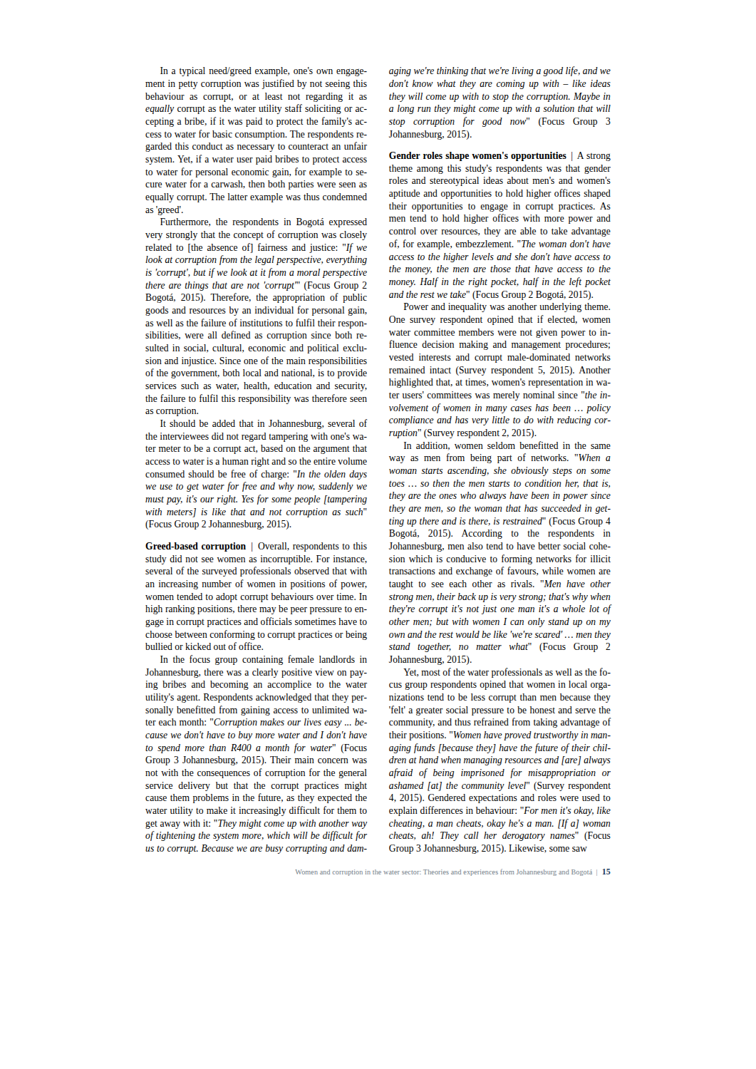In a typical need/greed example, one's own engagement in petty corruption was justified by not seeing this behaviour as corrupt, or at least not regarding it as equally corrupt as the water utility staff soliciting or accepting a bribe, if it was paid to protect the family's access to water for basic consumption. The respondents regarded this conduct as necessary to counteract an unfair system. Yet, if a water user paid bribes to protect access to water for personal economic gain, for example to secure water for a carwash, then both parties were seen as equally corrupt. The latter example was thus condemned as 'greed'.
Furthermore, the respondents in Bogotá expressed very strongly that the concept of corruption was closely related to [the absence of] fairness and justice: "If we look at corruption from the legal perspective, everything is 'corrupt', but if we look at it from a moral perspective there are things that are not 'corrupt'" (Focus Group 2 Bogotá, 2015). Therefore, the appropriation of public goods and resources by an individual for personal gain, as well as the failure of institutions to fulfil their responsibilities, were all defined as corruption since both resulted in social, cultural, economic and political exclusion and injustice. Since one of the main responsibilities of the government, both local and national, is to provide services such as water, health, education and security, the failure to fulfil this responsibility was therefore seen as corruption.
It should be added that in Johannesburg, several of the interviewees did not regard tampering with one's water meter to be a corrupt act, based on the argument that access to water is a human right and so the entire volume consumed should be free of charge: "In the olden days we use to get water for free and why now, suddenly we must pay, it's our right. Yes for some people [tampering with meters] is like that and not corruption as such" (Focus Group 2 Johannesburg, 2015).
Greed-based corruption | Overall, respondents to this study did not see women as incorruptible. For instance, several of the surveyed professionals observed that with an increasing number of women in positions of power, women tended to adopt corrupt behaviours over time. In high ranking positions, there may be peer pressure to engage in corrupt practices and officials sometimes have to choose between conforming to corrupt practices or being bullied or kicked out of office.
In the focus group containing female landlords in Johannesburg, there was a clearly positive view on paying bribes and becoming an accomplice to the water utility's agent. Respondents acknowledged that they personally benefitted from gaining access to unlimited water each month: "Corruption makes our lives easy ... because we don't have to buy more water and I don't have to spend more than R400 a month for water" (Focus Group 3 Johannesburg, 2015). Their main concern was not with the consequences of corruption for the general service delivery but that the corrupt practices might cause them problems in the future, as they expected the water utility to make it increasingly difficult for them to get away with it: "They might come up with another way of tightening the system more, which will be difficult for us to corrupt. Because we are busy corrupting and damaging we're thinking that we're living a good life, and we don't know what they are coming up with – like ideas they will come up with to stop the corruption. Maybe in a long run they might come up with a solution that will stop corruption for good now" (Focus Group 3 Johannesburg, 2015).
Gender roles shape women's opportunities | A strong theme among this study's respondents was that gender roles and stereotypical ideas about men's and women's aptitude and opportunities to hold higher offices shaped their opportunities to engage in corrupt practices. As men tend to hold higher offices with more power and control over resources, they are able to take advantage of, for example, embezzlement. "The woman don't have access to the higher levels and she don't have access to the money, the men are those that have access to the money. Half in the right pocket, half in the left pocket and the rest we take" (Focus Group 2 Bogotá, 2015).
Power and inequality was another underlying theme. One survey respondent opined that if elected, women water committee members were not given power to influence decision making and management procedures; vested interests and corrupt male-dominated networks remained intact (Survey respondent 5, 2015). Another highlighted that, at times, women's representation in water users' committees was merely nominal since "the involvement of women in many cases has been … policy compliance and has very little to do with reducing corruption" (Survey respondent 2, 2015).
In addition, women seldom benefitted in the same way as men from being part of networks. "When a woman starts ascending, she obviously steps on some toes … so then the men starts to condition her, that is, they are the ones who always have been in power since they are men, so the woman that has succeeded in getting up there and is there, is restrained" (Focus Group 4 Bogotá, 2015). According to the respondents in Johannesburg, men also tend to have better social cohesion which is conducive to forming networks for illicit transactions and exchange of favours, while women are taught to see each other as rivals. "Men have other strong men, their back up is very strong; that's why when they're corrupt it's not just one man it's a whole lot of other men; but with women I can only stand up on my own and the rest would be like 'we're scared' … men they stand together, no matter what" (Focus Group 2 Johannesburg, 2015).
Yet, most of the water professionals as well as the focus group respondents opined that women in local organizations tend to be less corrupt than men because they 'felt' a greater social pressure to be honest and serve the community, and thus refrained from taking advantage of their positions. "Women have proved trustworthy in managing funds [because they] have the future of their children at hand when managing resources and [are] always afraid of being imprisoned for misappropriation or ashamed [at] the community level" (Survey respondent 4, 2015). Gendered expectations and roles were used to explain differences in behaviour: "For men it's okay, like cheating, a man cheats, okay he's a man. [If a] woman cheats, ah! They call her derogatory names" (Focus Group 3 Johannesburg, 2015). Likewise, some saw
Women and corruption in the water sector: Theories and experiences from Johannesburg and Bogotá |15